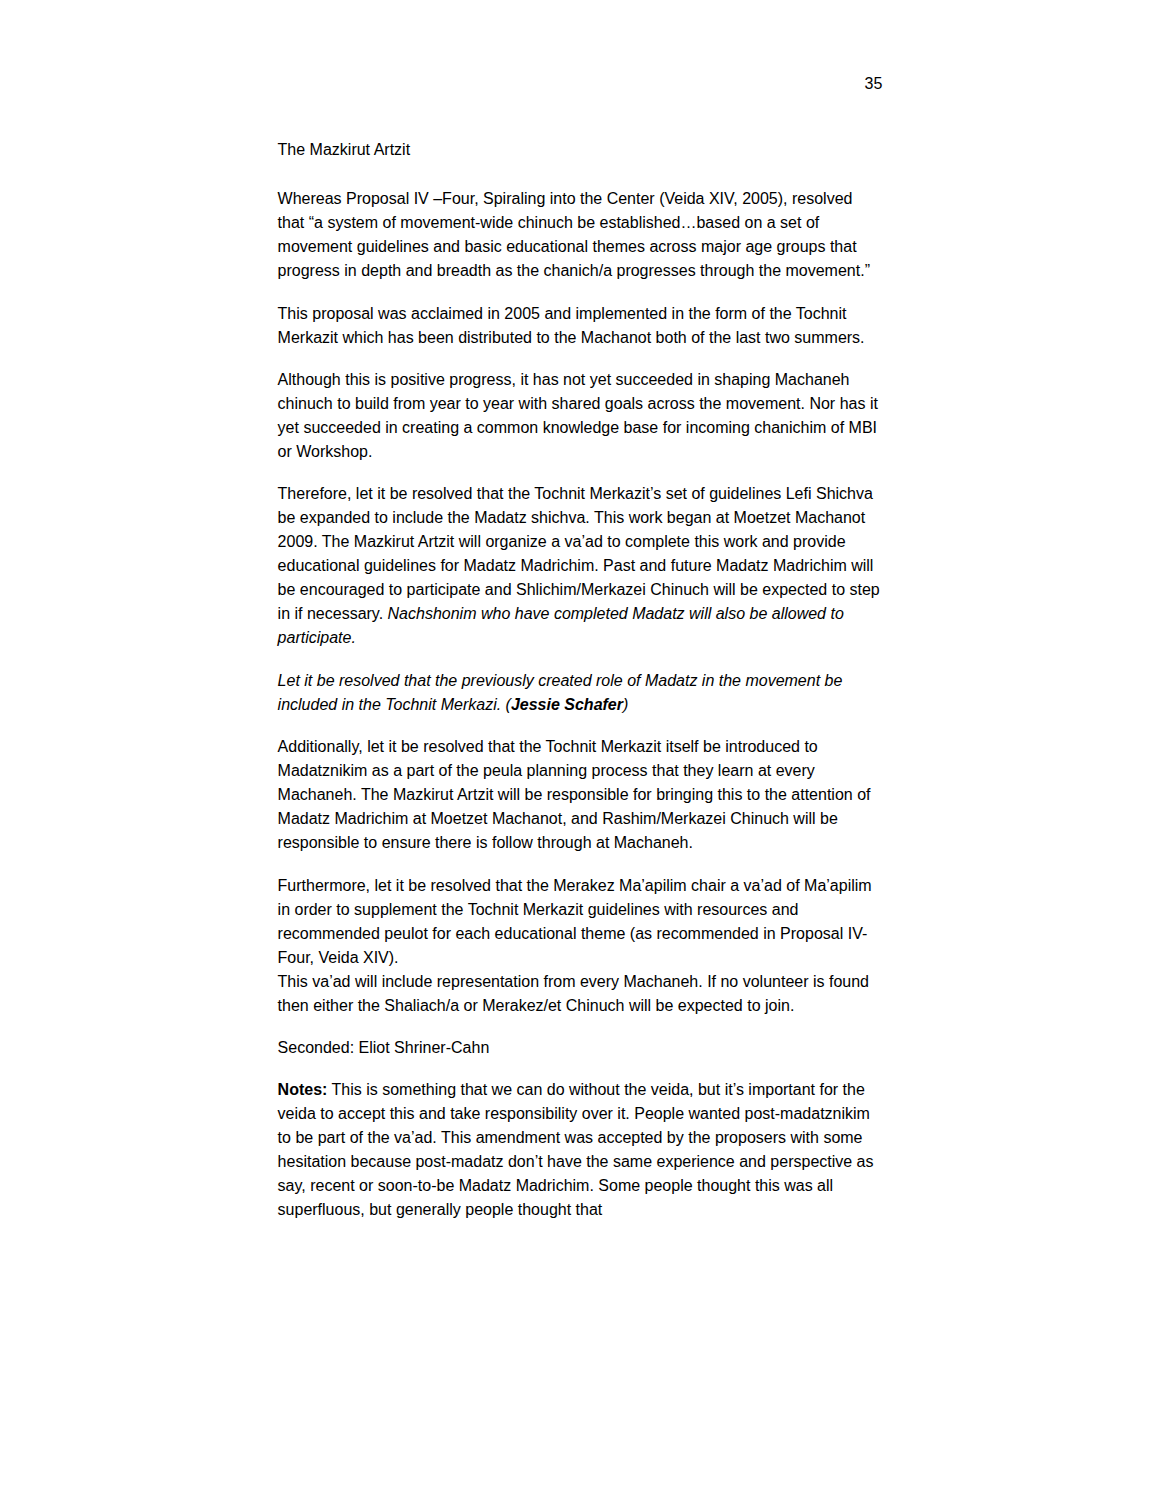35
The Mazkirut Artzit
Whereas Proposal IV –Four, Spiraling into the Center (Veida XIV, 2005), resolved that “a system of movement-wide chinuch be established…based on a set of movement guidelines and basic educational themes across major age groups that progress in depth and breadth as the chanich/a progresses through the movement.”
This proposal was acclaimed in 2005 and implemented in the form of the Tochnit Merkazit which has been distributed to the Machanot both of the last two summers.
Although this is positive progress, it has not yet succeeded in shaping Machaneh chinuch to build from year to year with shared goals across the movement. Nor has it yet succeeded in creating a common knowledge base for incoming chanichim of MBI or Workshop.
Therefore, let it be resolved that the Tochnit Merkazit’s set of guidelines Lefi Shichva be expanded to include the Madatz shichva. This work began at Moetzet Machanot 2009. The Mazkirut Artzit will organize a va’ad to complete this work and provide educational guidelines for Madatz Madrichim. Past and future Madatz Madrichim will be encouraged to participate and Shlichim/Merkazei Chinuch will be expected to step in if necessary. Nachshonim who have completed Madatz will also be allowed to participate.
Let it be resolved that the previously created role of Madatz in the movement be included in the Tochnit Merkazi. (Jessie Schafer)
Additionally, let it be resolved that the Tochnit Merkazit itself be introduced to Madatznikim as a part of the peula planning process that they learn at every Machaneh. The Mazkirut Artzit will be responsible for bringing this to the attention of Madatz Madrichim at Moetzet Machanot, and Rashim/Merkazei Chinuch will be responsible to ensure there is follow through at Machaneh.
Furthermore, let it be resolved that the Merakez Ma’apilim chair a va’ad of Ma’apilim in order to supplement the Tochnit Merkazit guidelines with resources and recommended peulot for each educational theme (as recommended in Proposal IV-Four, Veida XIV).
This va’ad will include representation from every Machaneh. If no volunteer is found then either the Shaliach/a or Merakez/et Chinuch will be expected to join.
Seconded: Eliot Shriner-Cahn
Notes: This is something that we can do without the veida, but it’s important for the veida to accept this and take responsibility over it. People wanted post-madatznikim to be part of the va’ad. This amendment was accepted by the proposers with some hesitation because post-madatz don’t have the same experience and perspective as say, recent or soon-to-be Madatz Madrichim. Some people thought this was all superfluous, but generally people thought that